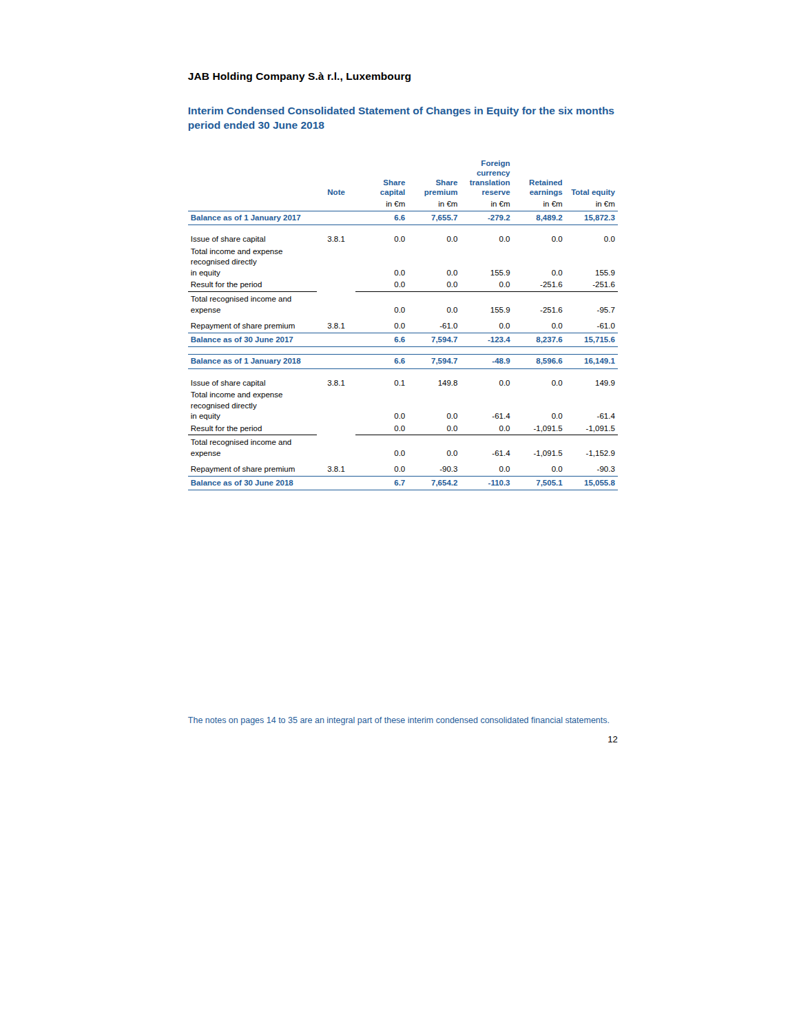JAB Holding Company S.à r.l., Luxembourg
Interim Condensed Consolidated Statement of Changes in Equity for the six months period ended 30 June 2018
| | Note | Share capital | Share premium | Foreign currency translation reserve | Retained earnings | Total equity |
| --- | --- | --- | --- | --- | --- | --- |
| | | in €m | in €m | in €m | in €m | in €m |
| Balance as of 1 January 2017 | | 6.6 | 7,655.7 | -279.2 | 8,489.2 | 15,872.3 |
| Issue of share capital | 3.8.1 | 0.0 | 0.0 | 0.0 | 0.0 | 0.0 |
| Total income and expense recognised directly in equity | | 0.0 | 0.0 | 155.9 | 0.0 | 155.9 |
| Result for the period | | 0.0 | 0.0 | 0.0 | -251.6 | -251.6 |
| Total recognised income and expense | | 0.0 | 0.0 | 155.9 | -251.6 | -95.7 |
| Repayment of share premium | 3.8.1 | 0.0 | -61.0 | 0.0 | 0.0 | -61.0 |
| Balance as of 30 June 2017 | | 6.6 | 7,594.7 | -123.4 | 8,237.6 | 15,715.6 |
| Balance as of 1 January 2018 | | 6.6 | 7,594.7 | -48.9 | 8,596.6 | 16,149.1 |
| Issue of share capital | 3.8.1 | 0.1 | 149.8 | 0.0 | 0.0 | 149.9 |
| Total income and expense recognised directly in equity | | 0.0 | 0.0 | -61.4 | 0.0 | -61.4 |
| Result for the period | | 0.0 | 0.0 | 0.0 | -1,091.5 | -1,091.5 |
| Total recognised income and expense | | 0.0 | 0.0 | -61.4 | -1,091.5 | -1,152.9 |
| Repayment of share premium | 3.8.1 | 0.0 | -90.3 | 0.0 | 0.0 | -90.3 |
| Balance as of 30 June 2018 | | 6.7 | 7,654.2 | -110.3 | 7,505.1 | 15,055.8 |
The notes on pages 14 to 35 are an integral part of these interim condensed consolidated financial statements.
12